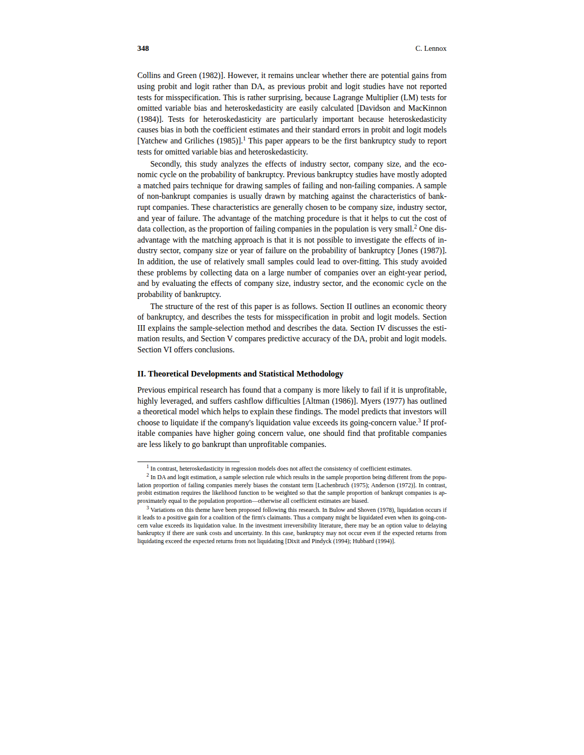348 C. Lennox
Collins and Green (1982)]. However, it remains unclear whether there are potential gains from using probit and logit rather than DA, as previous probit and logit studies have not reported tests for misspecification. This is rather surprising, because Lagrange Multiplier (LM) tests for omitted variable bias and heteroskedasticity are easily calculated [Davidson and MacKinnon (1984)]. Tests for heteroskedasticity are particularly important because heteroskedasticity causes bias in both the coefficient estimates and their standard errors in probit and logit models [Yatchew and Griliches (1985)].1 This paper appears to be the first bankruptcy study to report tests for omitted variable bias and heteroskedasticity.
Secondly, this study analyzes the effects of industry sector, company size, and the economic cycle on the probability of bankruptcy. Previous bankruptcy studies have mostly adopted a matched pairs technique for drawing samples of failing and non-failing companies. A sample of non-bankrupt companies is usually drawn by matching against the characteristics of bankrupt companies. These characteristics are generally chosen to be company size, industry sector, and year of failure. The advantage of the matching procedure is that it helps to cut the cost of data collection, as the proportion of failing companies in the population is very small.2 One disadvantage with the matching approach is that it is not possible to investigate the effects of industry sector, company size or year of failure on the probability of bankruptcy [Jones (1987)]. In addition, the use of relatively small samples could lead to over-fitting. This study avoided these problems by collecting data on a large number of companies over an eight-year period, and by evaluating the effects of company size, industry sector, and the economic cycle on the probability of bankruptcy.
The structure of the rest of this paper is as follows. Section II outlines an economic theory of bankruptcy, and describes the tests for misspecification in probit and logit models. Section III explains the sample-selection method and describes the data. Section IV discusses the estimation results, and Section V compares predictive accuracy of the DA, probit and logit models. Section VI offers conclusions.
II. Theoretical Developments and Statistical Methodology
Previous empirical research has found that a company is more likely to fail if it is unprofitable, highly leveraged, and suffers cashflow difficulties [Altman (1986)]. Myers (1977) has outlined a theoretical model which helps to explain these findings. The model predicts that investors will choose to liquidate if the company's liquidation value exceeds its going-concern value.3 If profitable companies have higher going concern value, one should find that profitable companies are less likely to go bankrupt than unprofitable companies.
1 In contrast, heteroskedasticity in regression models does not affect the consistency of coefficient estimates.
2 In DA and logit estimation, a sample selection rule which results in the sample proportion being different from the population proportion of failing companies merely biases the constant term [Lachenbruch (1975); Anderson (1972)]. In contrast, probit estimation requires the likelihood function to be weighted so that the sample proportion of bankrupt companies is approximately equal to the population proportion—otherwise all coefficient estimates are biased.
3 Variations on this theme have been proposed following this research. In Bulow and Shoven (1978), liquidation occurs if it leads to a positive gain for a coalition of the firm's claimants. Thus a company might be liquidated even when its going-concern value exceeds its liquidation value. In the investment irreversibility literature, there may be an option value to delaying bankruptcy if there are sunk costs and uncertainty. In this case, bankruptcy may not occur even if the expected returns from liquidating exceed the expected returns from not liquidating [Dixit and Pindyck (1994); Hubbard (1994)].